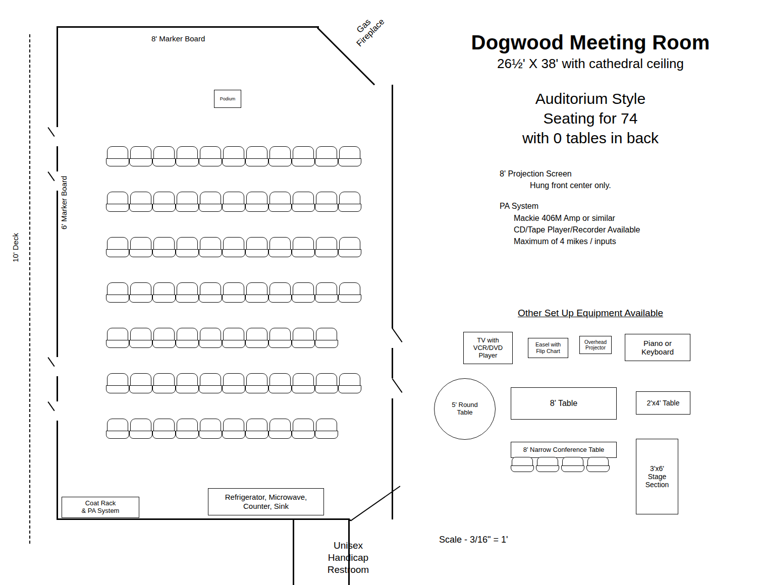10' Deck
8' Marker Board
6' Marker Board
Gas
Fireplace
Podium
Coat Rack
& PA System
Refrigerator, Microwave,
Counter, Sink
Unisex
Handicap
Restroom
Dogwood Meeting Room
26½' X 38' with cathedral ceiling
Auditorium Style
Seating for 74
with 0 tables in back
8' Projection Screen
Hung front center only.
PA System
Mackie 406M Amp or similar
CD/Tape Player/Recorder Available
Maximum of 4 mikes / inputs
Other Set Up Equipment Available
TV with
VCR/DVD
Player
Easel with
Flip Chart
Overhead
Projector
Piano or
Keyboard
5' Round
Table
8' Table
2'x4' Table
8' Narrow Conference Table
3'x6'
Stage
Section
Scale - 3/16" = 1'